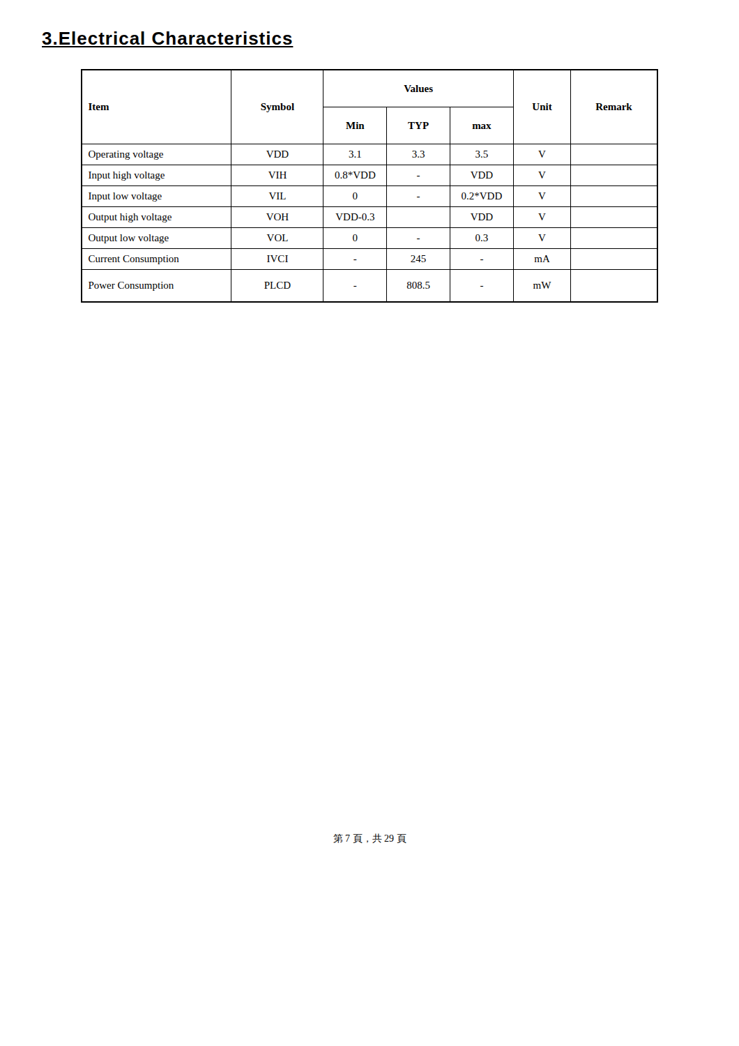3.Electrical Characteristics
| Item | Symbol | Values | Unit | Remark |
| --- | --- | --- | --- | --- |
| Min | TYP | max |
| Operating voltage | VDD | 3.1 | 3.3 | 3.5 | V | |
| Input high voltage | VIH | 0.8*VDD | - | VDD | V | |
| Input low voltage | VIL | 0 | - | 0.2*VDD | V | |
| Output high voltage | VOH | VDD-0.3 | | VDD | V | |
| Output low voltage | VOL | 0 | - | 0.3 | V | |
| Current Consumption | IVCI | - | 245 | - | mA | |
| Power Consumption | PLCD | - | 808.5 | - | mW | |
第 7 頁，共 29 頁